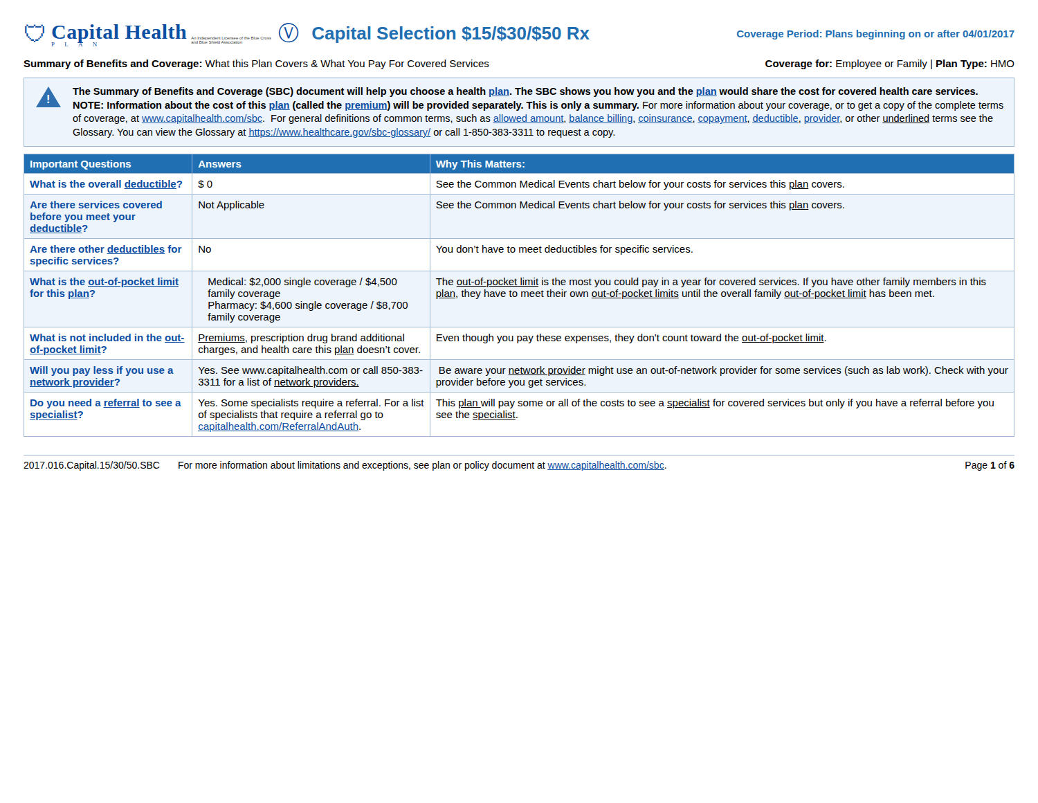🛡 Capital HealthP L A N An Independent Licensee of the Blue Cross and Blue Shield Association Ⓥ
Capital Selection $15/$30/$50 Rx
Coverage Period: Plans beginning on or after 04/01/2017
Summary of Benefits and Coverage: What this Plan Covers & What You Pay For Covered Services
Coverage for: Employee or Family | Plan Type: HMO
The Summary of Benefits and Coverage (SBC) document will help you choose a health plan. The SBC shows you how you and the plan would share the cost for covered health care services. NOTE: Information about the cost of this plan (called the premium) will be provided separately. This is only a summary. For more information about your coverage, or to get a copy of the complete terms of coverage, at www.capitalhealth.com/sbc. For general definitions of common terms, such as allowed amount, balance billing, coinsurance, copayment, deductible, provider, or other underlined terms see the Glossary. You can view the Glossary at https://www.healthcare.gov/sbc-glossary/ or call 1-850-383-3311 to request a copy.
| Important Questions | Answers | Why This Matters: |
| --- | --- | --- |
| What is the overall deductible ? | $ 0 | See the Common Medical Events chart below for your costs for services this plan covers. |
| Are there services covered before you meet your deductible ? | Not Applicable | See the Common Medical Events chart below for your costs for services this plan covers. |
| Are there other deductibles for specific services? | No | You don’t have to meet deductibles for specific services. |
| What is the out-of-pocket limit for this plan ? | Medical: $2,000 single coverage / $4,500 family coverage Pharmacy: $4,600 single coverage / $8,700 family coverage | The out-of-pocket limit is the most you could pay in a year for covered services. If you have other family members in this plan , they have to meet their own out-of-pocket limits until the overall family out-of-pocket limit has been met. |
| What is not included in the out-of-pocket limit ? | Premiums , prescription drug brand additional charges, and health care this plan doesn’t cover. | Even though you pay these expenses, they don't count toward the out-of-pocket limit . |
| Will you pay less if you use a network provider ? | Yes. See www.capitalhealth.com or call 850-383-3311 for a list of network providers. | Be aware your network provider might use an out-of-network provider for some services (such as lab work). Check with your provider before you get services. |
| Do you need a referral to see a specialist ? | Yes. Some specialists require a referral. For a list of specialists that require a referral go to capitalhealth.com/ReferralAndAuth . | This plan will pay some or all of the costs to see a specialist for covered services but only if you have a referral before you see the specialist . |
2017.016.Capital.15/30/50.SBC
For more information about limitations and exceptions, see plan or policy document at www.capitalhealth.com/sbc.
Page 1 of 6